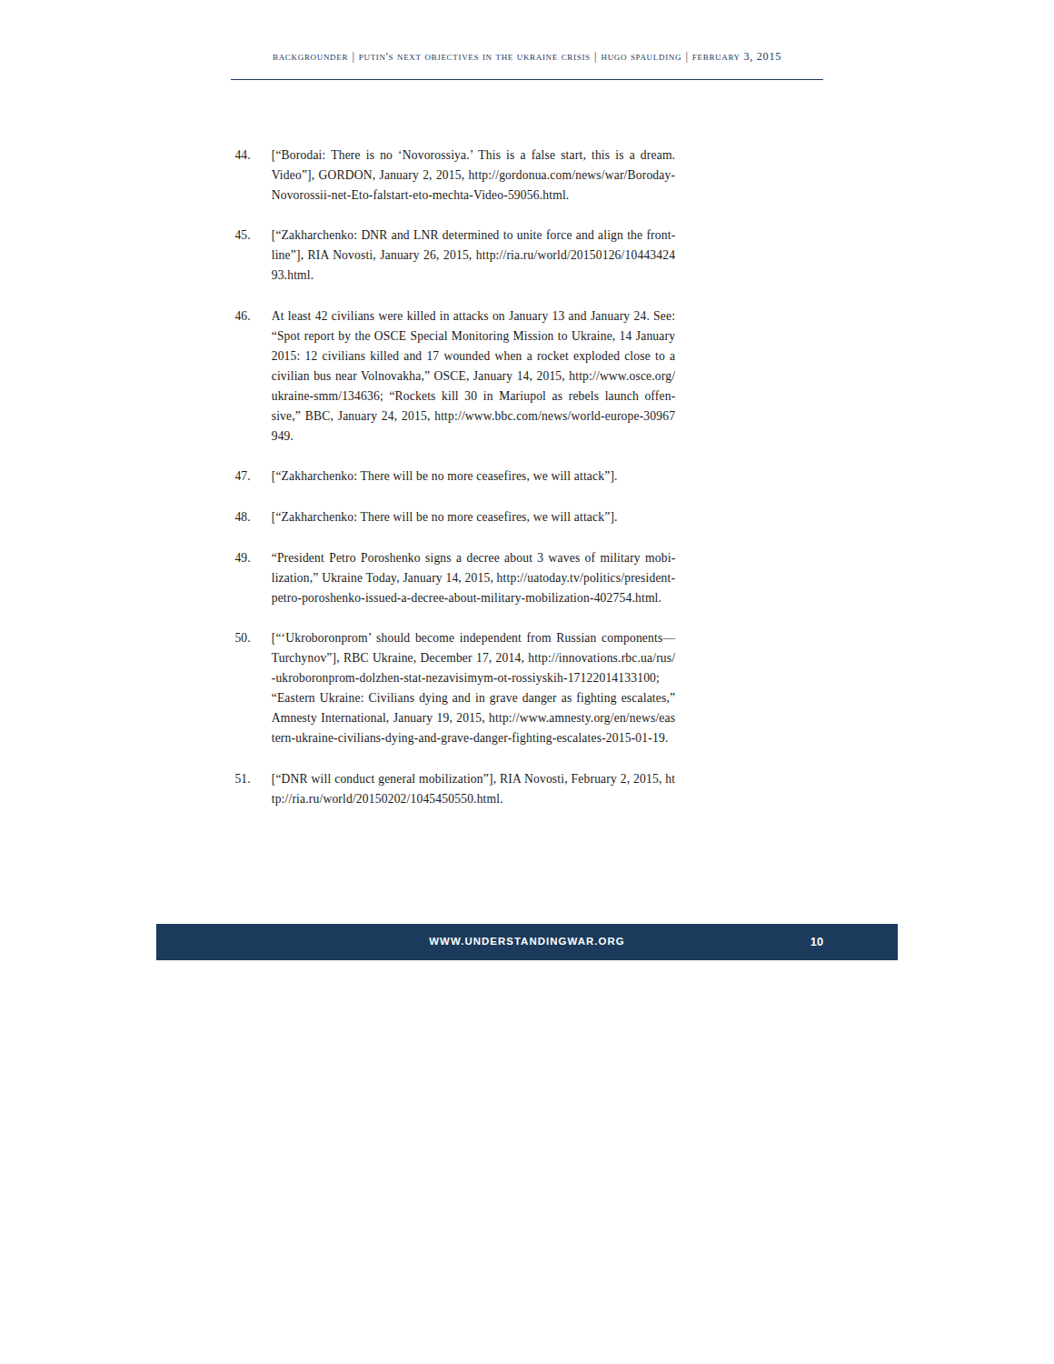Backgrounder|Putin's Next Objectives in the Ukraine Crisis|Hugo Spaulding|February 3, 2015
44. [“Borodai: There is no ‘Novorossiya.’ This is a false start, this is a dream. Video”], GORDON, January 2, 2015, http://gordonua.com/news/war/Boroday-Novorossii-net-Eto-falstart-eto-mechta-Video-59056.html.
45. [“Zakharchenko: DNR and LNR determined to unite force and align the frontline”], RIA Novosti, January 26, 2015, http://ria.ru/world/20150126/1044342493.html.
46. At least 42 civilians were killed in attacks on January 13 and January 24. See: “Spot report by the OSCE Special Monitoring Mission to Ukraine, 14 January 2015: 12 civilians killed and 17 wounded when a rocket exploded close to a civilian bus near Volnovakha,” OSCE, January 14, 2015, http://www.osce.org/ukraine-smm/134636; “Rockets kill 30 in Mariupol as rebels launch offensive,” BBC, January 24, 2015, http://www.bbc.com/news/world-europe-30967949.
47. [“Zakharchenko: There will be no more ceasefires, we will attack”].
48. [“Zakharchenko: There will be no more ceasefires, we will attack”].
49. “President Petro Poroshenko signs a decree about 3 waves of military mobilization,” Ukraine Today, January 14, 2015, http://uatoday.tv/politics/president-petro-poroshenko-issued-a-decree-about-military-mobilization-402754.html.
50. [“‘Ukroboronprom’ should become independent from Russian components—Turchynov”], RBC Ukraine, December 17, 2014, http://innovations.rbc.ua/rus/-ukroboronprom-dolzhen-stat-nezavisimym-ot-rossiyskih-17122014133100; “Eastern Ukraine: Civilians dying and in grave danger as fighting escalates,” Amnesty International, January 19, 2015, http://www.amnesty.org/en/news/eastern-ukraine-civilians-dying-and-grave-danger-fighting-escalates-2015-01-19.
51. [“DNR will conduct general mobilization”], RIA Novosti, February 2, 2015, http://ria.ru/world/20150202/1045450550.html.
WWW.UNDERSTANDINGWAR.ORG 10